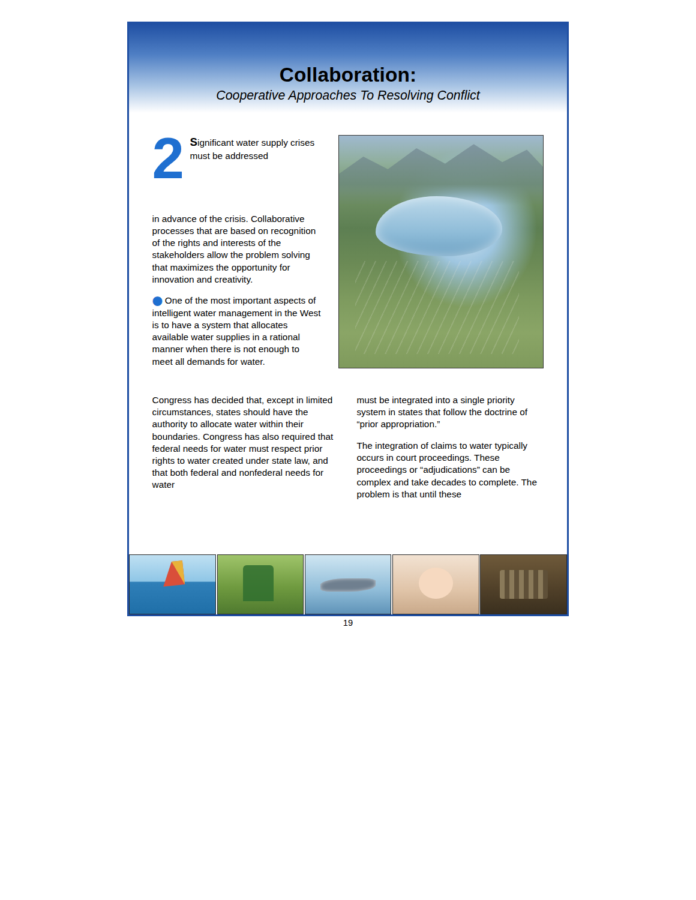Collaboration:
Cooperative Approaches To Resolving Conflict
2
Significant water supply crises must be addressed
in advance of the crisis. Collaborative processes that are based on recognition of the rights and interests of the stakeholders allow the problem solving that maximizes the opportunity for innovation and creativity.
⬤ One of the most important aspects of intelligent water management in the West is to have a system that allocates available water supplies in a rational manner when there is not enough to meet all demands for water.
Congress has decided that, except in limited circumstances, states should have the authority to allocate water within their boundaries. Congress has also required that federal needs for water must respect prior rights to water created under state law, and that both federal and nonfederal needs for water
must be integrated into a single priority system in states that follow the doctrine of “prior appropriation.”
The integration of claims to water typically occurs in court proceedings. These proceedings or “adjudications” can be complex and take decades to complete. The problem is that until these
19